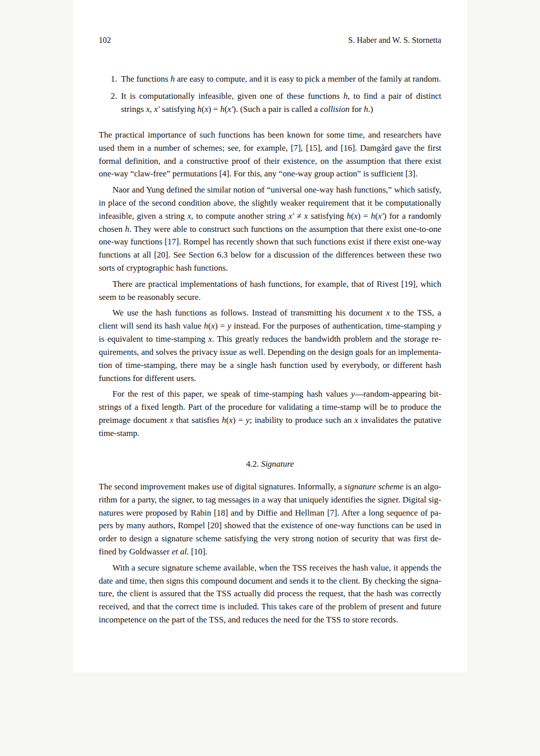102 S. Haber and W. S. Stornetta
The functions h are easy to compute, and it is easy to pick a member of the family at random.
It is computationally infeasible, given one of these functions h, to find a pair of distinct strings x, x′ satisfying h(x) = h(x′). (Such a pair is called a collision for h.)
The practical importance of such functions has been known for some time, and researchers have used them in a number of schemes; see, for example, [7], [15], and [16]. Damgård gave the first formal definition, and a constructive proof of their existence, on the assumption that there exist one-way “claw-free” permutations [4]. For this, any “one-way group action” is sufficient [3].
Naor and Yung defined the similar notion of “universal one-way hash functions,” which satisfy, in place of the second condition above, the slightly weaker requirement that it be computationally infeasible, given a string x, to compute another string x′ ≠ x satisfying h(x) = h(x′) for a randomly chosen h. They were able to construct such functions on the assumption that there exist one-to-one one-way functions [17]. Rompel has recently shown that such functions exist if there exist one-way functions at all [20]. See Section 6.3 below for a discussion of the differences between these two sorts of cryptographic hash functions.
There are practical implementations of hash functions, for example, that of Rivest [19], which seem to be reasonably secure.
We use the hash functions as follows. Instead of transmitting his document x to the TSS, a client will send its hash value h(x) = y instead. For the purposes of authentication, time-stamping y is equivalent to time-stamping x. This greatly reduces the bandwidth problem and the storage requirements, and solves the privacy issue as well. Depending on the design goals for an implementation of time-stamping, there may be a single hash function used by everybody, or different hash functions for different users.
For the rest of this paper, we speak of time-stamping hash values y—random-appearing bit-strings of a fixed length. Part of the procedure for validating a time-stamp will be to produce the preimage document x that satisfies h(x) = y; inability to produce such an x invalidates the putative time-stamp.
4.2. Signature
The second improvement makes use of digital signatures. Informally, a signature scheme is an algorithm for a party, the signer, to tag messages in a way that uniquely identifies the signer. Digital signatures were proposed by Rabin [18] and by Diffie and Hellman [7]. After a long sequence of papers by many authors, Rompel [20] showed that the existence of one-way functions can be used in order to design a signature scheme satisfying the very strong notion of security that was first defined by Goldwasser et al. [10].
With a secure signature scheme available, when the TSS receives the hash value, it appends the date and time, then signs this compound document and sends it to the client. By checking the signature, the client is assured that the TSS actually did process the request, that the hash was correctly received, and that the correct time is included. This takes care of the problem of present and future incompetence on the part of the TSS, and reduces the need for the TSS to store records.